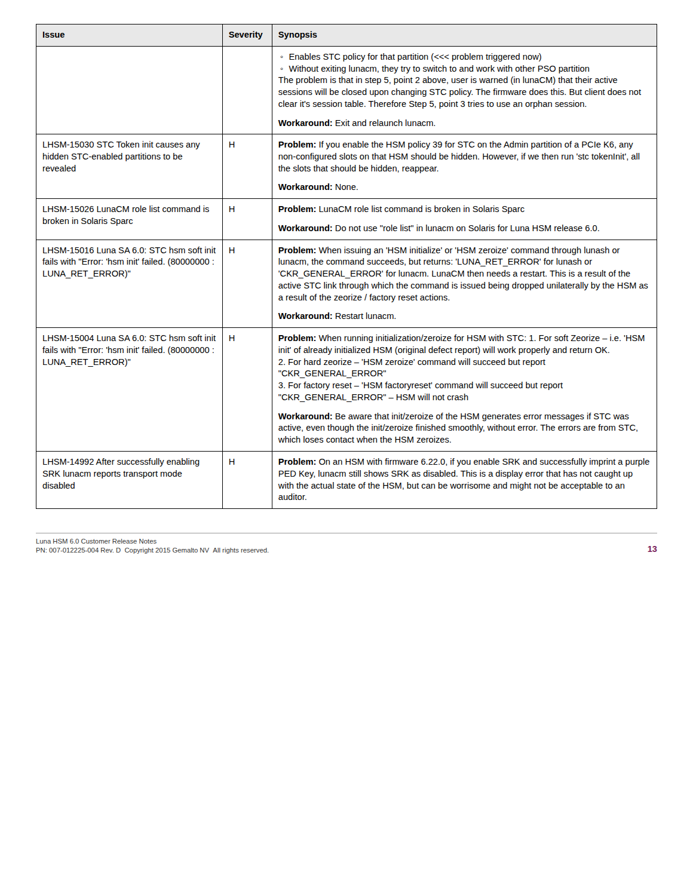| Issue | Severity | Synopsis |
| --- | --- | --- |
| | | Enables STC policy for that partition (<<< problem triggered now) Without exiting lunacm, they try to switch to and work with other PSO partition The problem is that in step 5, point 2 above, user is warned (in lunaCM) that their active sessions will be closed upon changing STC policy. The firmware does this. But client does not clear it's session table. Therefore Step 5, point 3 tries to use an orphan session. Workaround: Exit and relaunch lunacm. |
| LHSM-15030 STC Token init causes any hidden STC-enabled partitions to be revealed | H | Problem: If you enable the HSM policy 39 for STC on the Admin partition of a PCIe K6, any non-configured slots on that HSM should be hidden. However, if we then run 'stc tokenInit', all the slots that should be hidden, reappear. Workaround: None. |
| LHSM-15026 LunaCM role list command is broken in Solaris Sparc | H | Problem: LunaCM role list command is broken in Solaris Sparc Workaround: Do not use "role list" in lunacm on Solaris for Luna HSM release 6.0. |
| LHSM-15016 Luna SA 6.0: STC hsm soft init fails with "Error: 'hsm init' failed. (80000000 : LUNA_RET_ERROR)" | H | Problem: When issuing an 'HSM initialize' or 'HSM zeroize' command through lunash or lunacm, the command succeeds, but returns: 'LUNA_RET_ERROR' for lunash or 'CKR_GENERAL_ERROR' for lunacm. LunaCM then needs a restart. This is a result of the active STC link through which the command is issued being dropped unilaterally by the HSM as a result of the zeorize / factory reset actions. Workaround: Restart lunacm. |
| LHSM-15004 Luna SA 6.0: STC hsm soft init fails with "Error: 'hsm init' failed. (80000000 : LUNA_RET_ERROR)" | H | Problem: When running initialization/zeroize for HSM with STC: 1. For soft Zeorize – i.e. 'HSM init' of already initialized HSM (original defect report) will work properly and return OK. 2. For hard zeorize – 'HSM zeroize' command will succeed but report "CKR_GENERAL_ERROR" 3. For factory reset – 'HSM factoryreset' command will succeed but report "CKR_GENERAL_ERROR" – HSM will not crash Workaround: Be aware that init/zeroize of the HSM generates error messages if STC was active, even though the init/zeroize finished smoothly, without error. The errors are from STC, which loses contact when the HSM zeroizes. |
| LHSM-14992 After successfully enabling SRK lunacm reports transport mode disabled | H | Problem: On an HSM with firmware 6.22.0, if you enable SRK and successfully imprint a purple PED Key, lunacm still shows SRK as disabled. This is a display error that has not caught up with the actual state of the HSM, but can be worrisome and might not be acceptable to an auditor. |
Luna HSM 6.0 Customer Release Notes
PN: 007-012225-004 Rev. D Copyright 2015 Gemalto NV All rights reserved.
13